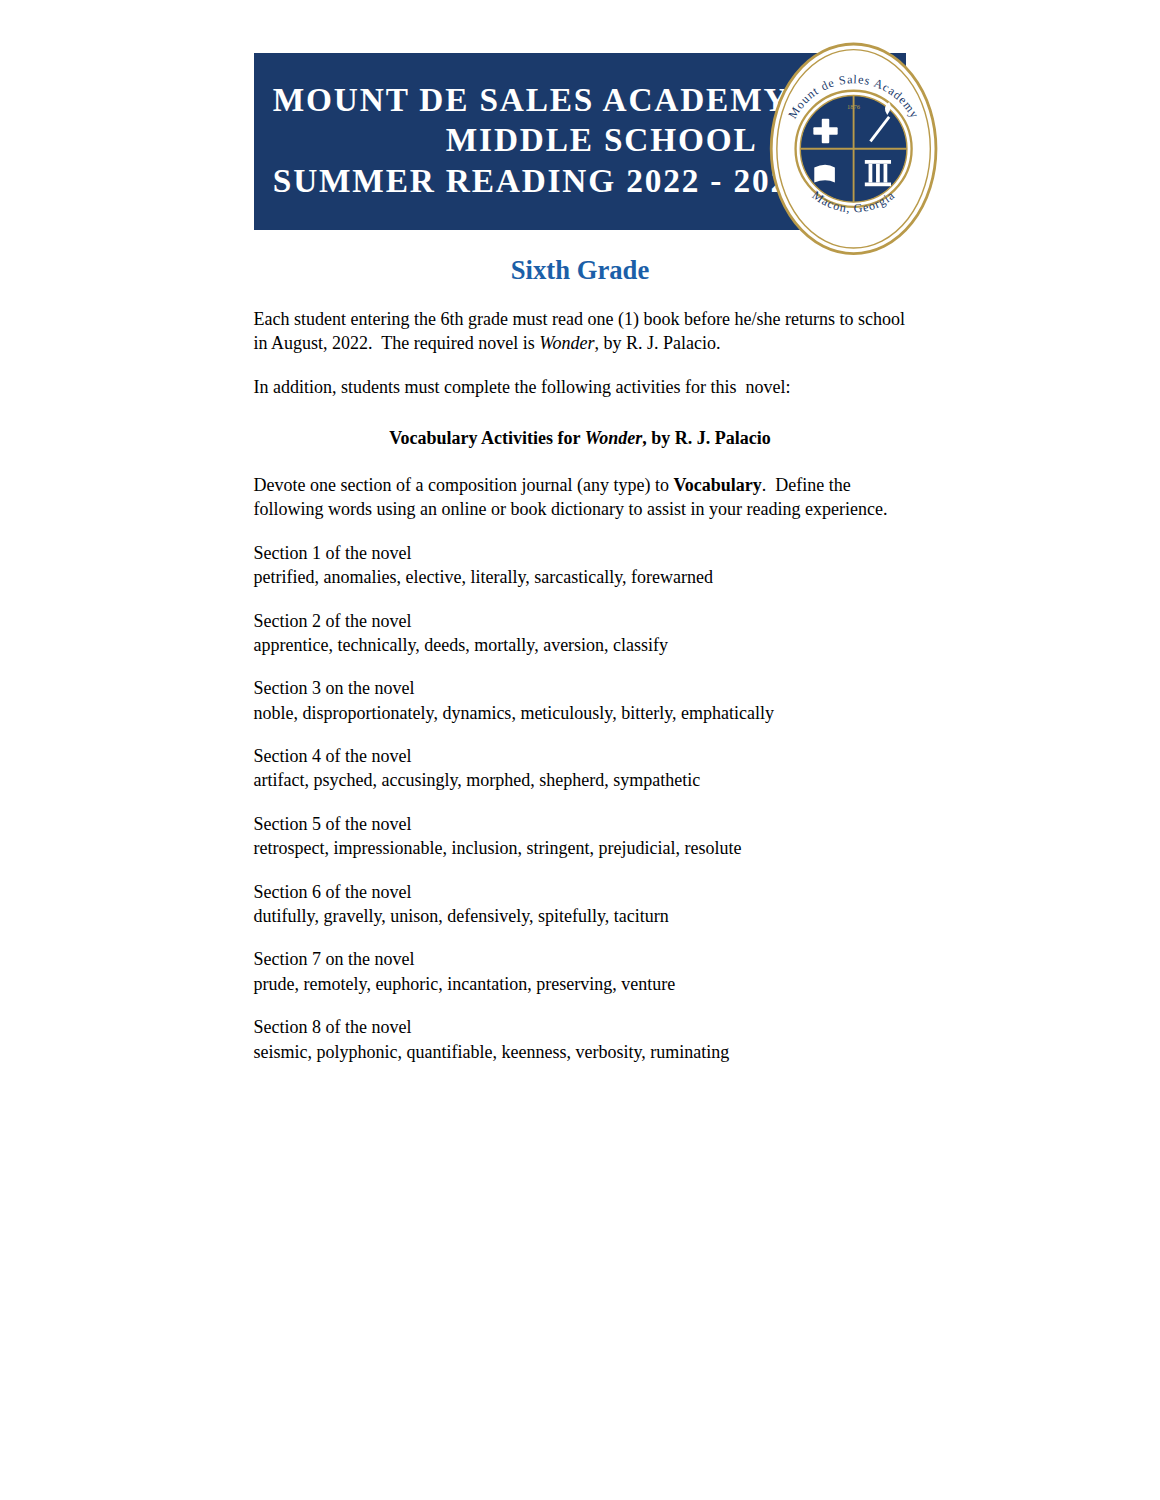Mount de Sales Academy Middle School Summer Reading 2022 - 2023
1876 Mount de Sales Academy Macon, Georgia
Sixth Grade
Each student entering the 6th grade must read one (1) book before he/she returns to school in August, 2022. The required novel is Wonder, by R. J. Palacio.
In addition, students must complete the following activities for this novel:
Vocabulary Activities for Wonder, by R. J. Palacio
Devote one section of a composition journal (any type) to Vocabulary. Define the following words using an online or book dictionary to assist in your reading experience.
Section 1 of the novel petrified, anomalies, elective, literally, sarcastically, forewarned
Section 2 of the novel apprentice, technically, deeds, mortally, aversion, classify
Section 3 on the novel noble, disproportionately, dynamics, meticulously, bitterly, emphatically
Section 4 of the novel artifact, psyched, accusingly, morphed, shepherd, sympathetic
Section 5 of the novel retrospect, impressionable, inclusion, stringent, prejudicial, resolute
Section 6 of the novel dutifully, gravelly, unison, defensively, spitefully, taciturn
Section 7 on the novel prude, remotely, euphoric, incantation, preserving, venture
Section 8 of the novel seismic, polyphonic, quantifiable, keenness, verbosity, ruminating